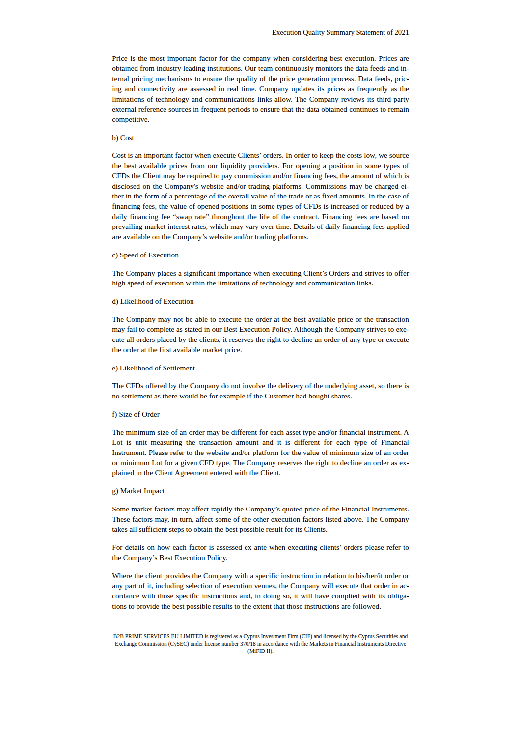Execution Quality Summary Statement of 2021
Price is the most important factor for the company when considering best execution. Prices are obtained from industry leading institutions. Our team continuously monitors the data feeds and internal pricing mechanisms to ensure the quality of the price generation process. Data feeds, pricing and connectivity are assessed in real time. Company updates its prices as frequently as the limitations of technology and communications links allow. The Company reviews its third party external reference sources in frequent periods to ensure that the data obtained continues to remain competitive.
b) Cost
Cost is an important factor when execute Clients’ orders. In order to keep the costs low, we source the best available prices from our liquidity providers. For opening a position in some types of CFDs the Client may be required to pay commission and/or financing fees, the amount of which is disclosed on the Company's website and/or trading platforms. Commissions may be charged either in the form of a percentage of the overall value of the trade or as fixed amounts. In the case of financing fees, the value of opened positions in some types of CFDs is increased or reduced by a daily financing fee “swap rate” throughout the life of the contract. Financing fees are based on prevailing market interest rates, which may vary over time. Details of daily financing fees applied are available on the Company’s website and/or trading platforms.
c) Speed of Execution
The Company places a significant importance when executing Client’s Orders and strives to offer high speed of execution within the limitations of technology and communication links.
d) Likelihood of Execution
The Company may not be able to execute the order at the best available price or the transaction may fail to complete as stated in our Best Execution Policy. Although the Company strives to execute all orders placed by the clients, it reserves the right to decline an order of any type or execute the order at the first available market price.
e) Likelihood of Settlement
The CFDs offered by the Company do not involve the delivery of the underlying asset, so there is no settlement as there would be for example if the Customer had bought shares.
f) Size of Order
The minimum size of an order may be different for each asset type and/or financial instrument. A Lot is unit measuring the transaction amount and it is different for each type of Financial Instrument. Please refer to the website and/or platform for the value of minimum size of an order or minimum Lot for a given CFD type. The Company reserves the right to decline an order as explained in the Client Agreement entered with the Client.
g) Market Impact
Some market factors may affect rapidly the Company’s quoted price of the Financial Instruments. These factors may, in turn, affect some of the other execution factors listed above. The Company takes all sufficient steps to obtain the best possible result for its Clients.
For details on how each factor is assessed ex ante when executing clients’ orders please refer to the Company’s Best Execution Policy.
Where the client provides the Company with a specific instruction in relation to his/her/it order or any part of it, including selection of execution venues, the Company will execute that order in accordance with those specific instructions and, in doing so, it will have complied with its obligations to provide the best possible results to the extent that those instructions are followed.
B2B PRIME SERVICES EU LIMITED is registered as a Cyprus Investment Firm (CIF) and licensed by the Cyprus Securities and Exchange Commission (CySEC) under license number 370/18 in accordance with the Markets in Financial Instruments Directive (MiFID II).